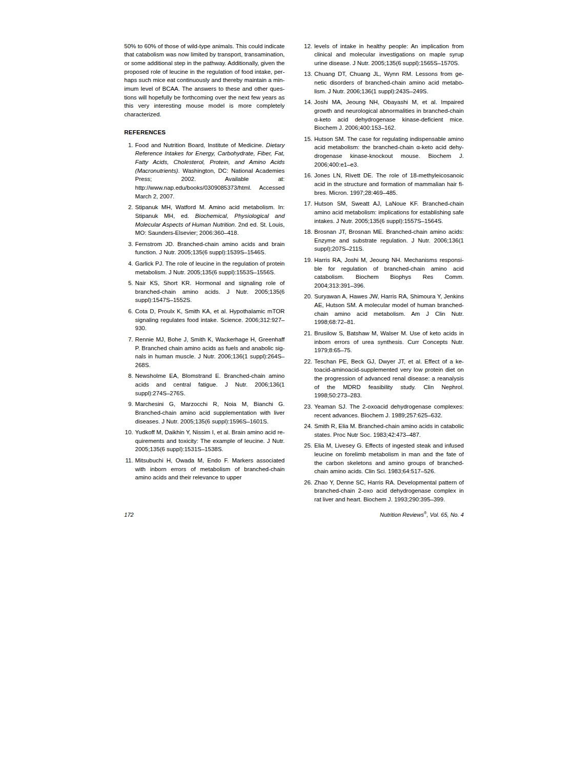50% to 60% of those of wild-type animals. This could indicate that catabolism was now limited by transport, transamination, or some additional step in the pathway. Additionally, given the proposed role of leucine in the regulation of food intake, perhaps such mice eat continuously and thereby maintain a minimum level of BCAA. The answers to these and other questions will hopefully be forthcoming over the next few years as this very interesting mouse model is more completely characterized.
REFERENCES
Food and Nutrition Board, Institute of Medicine. Dietary Reference Intakes for Energy, Carbohydrate, Fiber, Fat, Fatty Acids, Cholesterol, Protein, and Amino Acids (Macronutrients). Washington, DC: National Academies Press; 2002. Available at: http://www.nap.edu/books/0309085373/html. Accessed March 2, 2007.
Stipanuk MH, Watford M. Amino acid metabolism. In: Stipanuk MH, ed. Biochemical, Physiological and Molecular Aspects of Human Nutrition. 2nd ed. St. Louis, MO: Saunders-Elsevier; 2006:360–418.
Fernstrom JD. Branched-chain amino acids and brain function. J Nutr. 2005;135(6 suppl):1539S–1546S.
Garlick PJ. The role of leucine in the regulation of protein metabolism. J Nutr. 2005;135(6 suppl):1553S–1556S.
Nair KS, Short KR. Hormonal and signaling role of branched-chain amino acids. J Nutr. 2005;135(6 suppl):1547S–1552S.
Cota D, Proulx K, Smith KA, et al. Hypothalamic mTOR signaling regulates food intake. Science. 2006;312:927–930.
Rennie MJ, Bohe J, Smith K, Wackerhage H, Greenhaff P. Branched chain amino acids as fuels and anabolic signals in human muscle. J Nutr. 2006;136(1 suppl):264S–268S.
Newsholme EA, Blomstrand E. Branched-chain amino acids and central fatigue. J Nutr. 2006;136(1 suppl):274S–276S.
Marchesini G, Marzocchi R, Noia M, Bianchi G. Branched-chain amino acid supplementation with liver diseases. J Nutr. 2005;135(6 suppl):1596S–1601S.
Yudkoff M, Daikhin Y, Nissim I, et al. Brain amino acid requirements and toxicity: The example of leucine. J Nutr. 2005;135(6 suppl):1531S–1538S.
Mitsubuchi H, Owada M, Endo F. Markers associated with inborn errors of metabolism of branched-chain amino acids and their relevance to upper
levels of intake in healthy people: An implication from clinical and molecular investigations on maple syrup urine disease. J Nutr. 2005;135(6 suppl):1565S–1570S.
Chuang DT, Chuang JL, Wynn RM. Lessons from genetic disorders of branched-chain amino acid metabolism. J Nutr. 2006;136(1 suppl):243S–249S.
Joshi MA, Jeoung NH, Obayashi M, et al. Impaired growth and neurological abnormalities in branched-chain α-keto acid dehydrogenase kinase-deficient mice. Biochem J. 2006;400:153–162.
Hutson SM. The case for regulating indispensable amino acid metabolism: the branched-chain α-keto acid dehydrogenase kinase-knockout mouse. Biochem J. 2006;400:e1–e3.
Jones LN, Rivett DE. The role of 18-methyleicosanoic acid in the structure and formation of mammalian hair fibres. Micron. 1997;28:469–485.
Hutson SM, Sweatt AJ, LaNoue KF. Branched-chain amino acid metabolism: implications for establishing safe intakes. J Nutr. 2005;135(6 suppl):1557S–1564S.
Brosnan JT, Brosnan ME. Branched-chain amino acids: Enzyme and substrate regulation. J Nutr. 2006;136(1 suppl);207S–211S.
Harris RA, Joshi M, Jeoung NH. Mechanisms responsible for regulation of branched-chain amino acid catabolism. Biochem Biophys Res Comm. 2004;313:391–396.
Suryawan A, Hawes JW, Harris RA, Shimoura Y, Jenkins AE, Hutson SM. A molecular model of human branched-chain amino acid metabolism. Am J Clin Nutr. 1998;68:72–81.
Brusilow S, Batshaw M, Walser M. Use of keto acids in inborn errors of urea synthesis. Curr Concepts Nutr. 1979;8:65–75.
Teschan PE, Beck GJ, Dwyer JT, et al. Effect of a ketoacid-aminoacid-supplemented very low protein diet on the progression of advanced renal disease: a reanalysis of the MDRD feasibility study. Clin Nephrol. 1998;50:273–283.
Yeaman SJ. The 2-oxoacid dehydrogenase complexes: recent advances. Biochem J. 1989;257:625–632.
Smith R, Elia M. Branched-chain amino acids in catabolic states. Proc Nutr Soc. 1983;42:473–487.
Elia M, Livesey G. Effects of ingested steak and infused leucine on forelimb metabolism in man and the fate of the carbon skeletons and amino groups of branched-chain amino acids. Clin Sci. 1983;64:517–526.
Zhao Y, Denne SC, Harris RA. Developmental pattern of branched-chain 2-oxo acid dehydrogenase complex in rat liver and heart. Biochem J. 1993;290:395–399.
172
Nutrition Reviews®, Vol. 65, No. 4